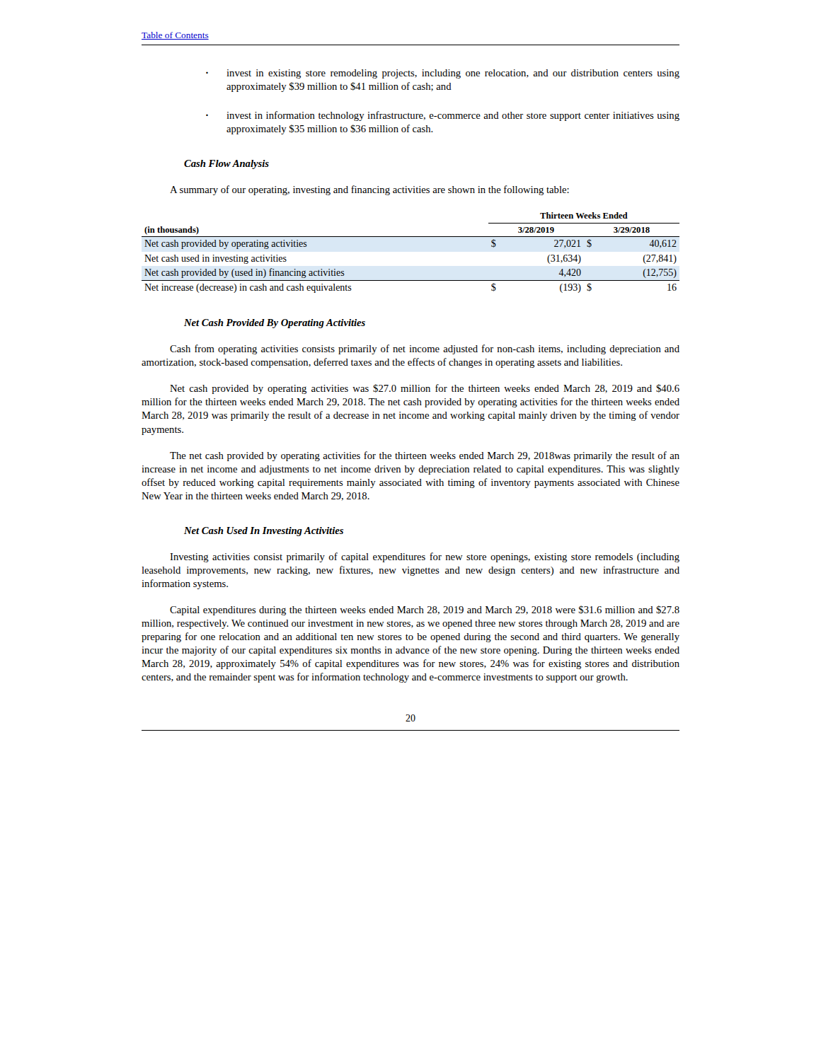Table of Contents
invest in existing store remodeling projects, including one relocation, and our distribution centers using approximately $39 million to $41 million of cash; and
invest in information technology infrastructure, e-commerce and other store support center initiatives using approximately $35 million to $36 million of cash.
Cash Flow Analysis
A summary of our operating, investing and financing activities are shown in the following table:
| | Thirteen Weeks Ended |
| (in thousands) | 3/28/2019 | 3/29/2018 |
| Net cash provided by operating activities | $ | 27,021 | $ | 40,612 |
| Net cash used in investing activities | | (31,634) | | (27,841) |
| Net cash provided by (used in) financing activities | | 4,420 | | (12,755) |
| Net increase (decrease) in cash and cash equivalents | $ | (193) | $ | 16 |
Net Cash Provided By Operating Activities
Cash from operating activities consists primarily of net income adjusted for non-cash items, including depreciation and amortization, stock-based compensation, deferred taxes and the effects of changes in operating assets and liabilities.
Net cash provided by operating activities was $27.0 million for the thirteen weeks ended March 28, 2019 and $40.6 million for the thirteen weeks ended March 29, 2018. The net cash provided by operating activities for the thirteen weeks ended March 28, 2019 was primarily the result of a decrease in net income and working capital mainly driven by the timing of vendor payments.
The net cash provided by operating activities for the thirteen weeks ended March 29, 2018was primarily the result of an increase in net income and adjustments to net income driven by depreciation related to capital expenditures. This was slightly offset by reduced working capital requirements mainly associated with timing of inventory payments associated with Chinese New Year in the thirteen weeks ended March 29, 2018.
Net Cash Used In Investing Activities
Investing activities consist primarily of capital expenditures for new store openings, existing store remodels (including leasehold improvements, new racking, new fixtures, new vignettes and new design centers) and new infrastructure and information systems.
Capital expenditures during the thirteen weeks ended March 28, 2019 and March 29, 2018 were $31.6 million and $27.8 million, respectively. We continued our investment in new stores, as we opened three new stores through March 28, 2019 and are preparing for one relocation and an additional ten new stores to be opened during the second and third quarters. We generally incur the majority of our capital expenditures six months in advance of the new store opening. During the thirteen weeks ended March 28, 2019, approximately 54% of capital expenditures was for new stores, 24% was for existing stores and distribution centers, and the remainder spent was for information technology and e-commerce investments to support our growth.
20